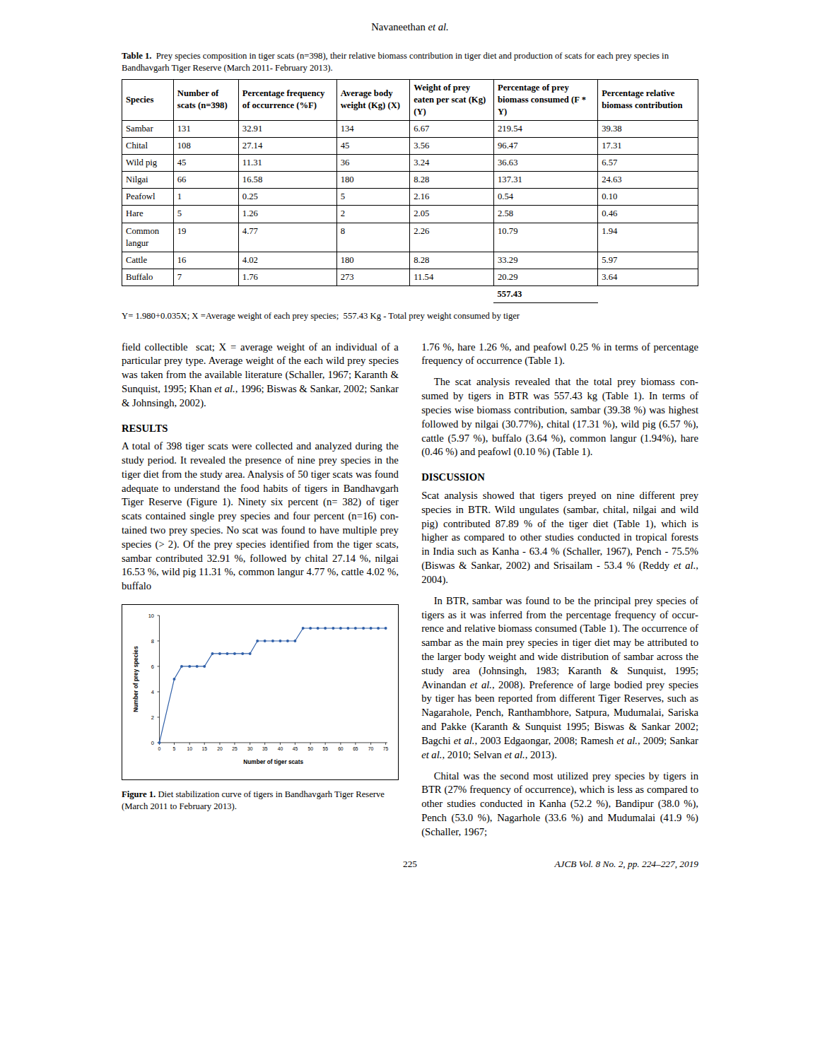Navaneethan et al.
Table 1. Prey species composition in tiger scats (n=398), their relative biomass contribution in tiger diet and production of scats for each prey species in Bandhavgarh Tiger Reserve (March 2011- February 2013).
| Species | Number of scats (n=398) | Percentage frequency of occurrence (%F) | Average body weight (Kg) (X) | Weight of prey eaten per scat (Kg) (Y) | Percentage of prey biomass consumed (F * Y) | Percentage relative biomass contribution |
| --- | --- | --- | --- | --- | --- | --- |
| Sambar | 131 | 32.91 | 134 | 6.67 | 219.54 | 39.38 |
| Chital | 108 | 27.14 | 45 | 3.56 | 96.47 | 17.31 |
| Wild pig | 45 | 11.31 | 36 | 3.24 | 36.63 | 6.57 |
| Nilgai | 66 | 16.58 | 180 | 8.28 | 137.31 | 24.63 |
| Peafowl | 1 | 0.25 | 5 | 2.16 | 0.54 | 0.10 |
| Hare | 5 | 1.26 | 2 | 2.05 | 2.58 | 0.46 |
| Common langur | 19 | 4.77 | 8 | 2.26 | 10.79 | 1.94 |
| Cattle | 16 | 4.02 | 180 | 8.28 | 33.29 | 5.97 |
| Buffalo | 7 | 1.76 | 273 | 11.54 | 20.29 | 3.64 |
| | 557.43 | |
Y= 1.980+0.035X; X =Average weight of each prey species; 557.43 Kg - Total prey weight consumed by tiger
field collectible scat; X = average weight of an individual of a particular prey type. Average weight of the each wild prey species was taken from the available literature (Schaller, 1967; Karanth & Sunquist, 1995; Khan et al., 1996; Biswas & Sankar, 2002; Sankar & Johnsingh, 2002).
RESULTS
A total of 398 tiger scats were collected and analyzed during the study period. It revealed the presence of nine prey species in the tiger diet from the study area. Analysis of 50 tiger scats was found adequate to understand the food habits of tigers in Bandhavgarh Tiger Reserve (Figure 1). Ninety six percent (n= 382) of tiger scats contained single prey species and four percent (n=16) contained two prey species. No scat was found to have multiple prey species (> 2). Of the prey species identified from the tiger scats, sambar contributed 32.91 %, followed by chital 27.14 %, nilgai 16.53 %, wild pig 11.31 %, common langur 4.77 %, cattle 4.02 %, buffalo
Diet stabilization curve of tigers in Bandhavgarh Tiger Reserve Line chart showing cumulative number of prey species (y-axis, 0 to 10) against number of tiger scats (x-axis, 0 to 75). The curve rises steeply to about 6 species by 10 scats, then gradually to 9 species by 50 scats and remains flat at 9 thereafter. 10 8 6 4 2 0 0 5 10 15 20 25 30 35 40 45 50 55 60 65 70 75 Number of prey species Number of tiger scats
Figure 1. Diet stabilization curve of tigers in Bandhavgarh Tiger Reserve (March 2011 to February 2013).
1.76 %, hare 1.26 %, and peafowl 0.25 % in terms of percentage frequency of occurrence (Table 1).
The scat analysis revealed that the total prey biomass consumed by tigers in BTR was 557.43 kg (Table 1). In terms of species wise biomass contribution, sambar (39.38 %) was highest followed by nilgai (30.77%), chital (17.31 %), wild pig (6.57 %), cattle (5.97 %), buffalo (3.64 %), common langur (1.94%), hare (0.46 %) and peafowl (0.10 %) (Table 1).
DISCUSSION
Scat analysis showed that tigers preyed on nine different prey species in BTR. Wild ungulates (sambar, chital, nilgai and wild pig) contributed 87.89 % of the tiger diet (Table 1), which is higher as compared to other studies conducted in tropical forests in India such as Kanha - 63.4 % (Schaller, 1967), Pench - 75.5% (Biswas & Sankar, 2002) and Srisailam - 53.4 % (Reddy et al., 2004).
In BTR, sambar was found to be the principal prey species of tigers as it was inferred from the percentage frequency of occurrence and relative biomass consumed (Table 1). The occurrence of sambar as the main prey species in tiger diet may be attributed to the larger body weight and wide distribution of sambar across the study area (Johnsingh, 1983; Karanth & Sunquist, 1995; Avinandan et al., 2008). Preference of large bodied prey species by tiger has been reported from different Tiger Reserves, such as Nagarahole, Pench, Ranthambhore, Satpura, Mudumalai, Sariska and Pakke (Karanth & Sunquist 1995; Biswas & Sankar 2002; Bagchi et al., 2003 Edgaongar, 2008; Ramesh et al., 2009; Sankar et al., 2010; Selvan et al., 2013).
Chital was the second most utilized prey species by tigers in BTR (27% frequency of occurrence), which is less as compared to other studies conducted in Kanha (52.2 %), Bandipur (38.0 %), Pench (53.0 %), Nagarhole (33.6 %) and Mudumalai (41.9 %) (Schaller, 1967;
225 AJCB Vol. 8 No. 2, pp. 224–227, 2019